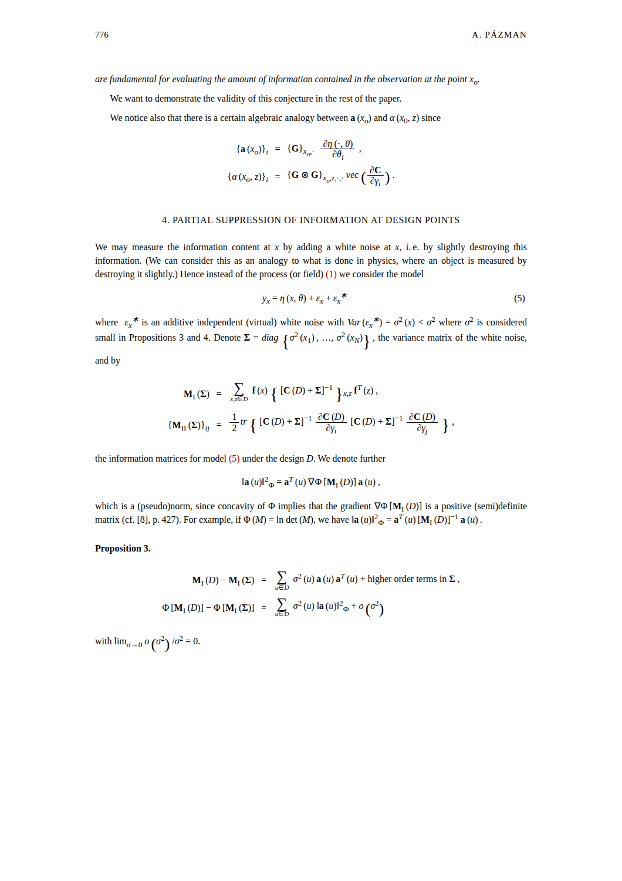776 A. PÁZMAN
are fundamental for evaluating the amount of information contained in the observation at the point xo.
We want to demonstrate the validity of this conjecture in the rest of the paper.
We notice also that there is a certain algebraic analogy between a (xo) and α (x0, z) since
| { a ( x o )} i | = | { G } x o ,· ∂ η (·, θ ) ∂ θ i , |
| { α ( x o , z )} i | = | { G ⊗ G } x o , z ,·,· vec ( ∂ C ∂ γ i ) . |
4. PARTIAL SUPPRESSION OF INFORMATION AT DESIGN POINTS
We may measure the information content at x by adding a white noise at x, i. e. by slightly destroying this information. (We can consider this as an analogy to what is done in physics, where an object is measured by destroying it slightly.) Hence instead of the process (or field) (1) we consider the model
(5) yx = η (x, θ) + εx + εx∗
where εx∗ is an additive independent (virtual) white noise with Var (εx∗) = σ2 (x) < σ2 where σ2 is considered small in Propositions 3 and 4. Denote Σ = diag {σ2 (x1) , …, σ2 (xN)} , the variance matrix of the white noise, and by
| M I ( Σ ) | = | ∑ x , z ∈ D f ( x ) { [ C ( D ) + Σ ] −1 } x , z f T ( z ) , |
| { M II ( Σ )} ij | = | 1 2 tr { [ C ( D ) + Σ ] −1 ∂ C ( D ) ∂ γ i [ C ( D ) + Σ ] −1 ∂ C ( D ) ∂ γ j } , |
the information matrices for model (5) under the design D. We denote further
‖a (u)‖2Φ = aT (u) ∇Φ [MI (D)] a (u) ,
which is a (pseudo)norm, since concavity of Φ implies that the gradient ∇Φ [MI (D)] is a positive (semi)definite matrix (cf. [8], p. 427). For example, if Φ (M) = ln det (M), we have ‖a (u)‖2Φ = aT (u) [MI (D)]−1 a (u) .
Proposition 3.
| M I ( D ) − M I ( Σ ) | = | ∑ u ∈ D σ 2 ( u ) a ( u ) a T ( u ) + higher order terms in Σ , |
| Φ [ M I ( D )] − Φ [ M I ( Σ )] | = | ∑ u ∈ D σ 2 ( u ) ‖ a ( u )‖ 2 Φ + o ( σ 2 ) |
with limσ→0 o (σ2) /σ2 = 0.